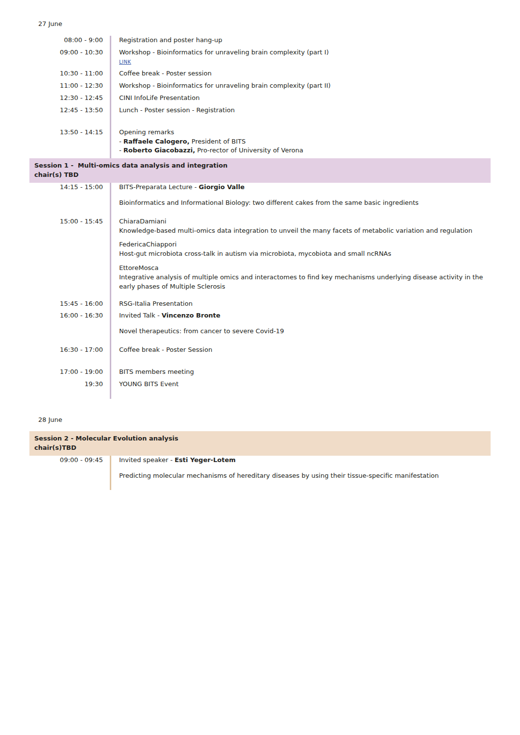27 June
| 08:00 - 9:00 | Registration and poster hang-up |
| 09:00 - 10:30 | Workshop - Bioinformatics for unraveling brain complexity (part I) LINK |
| 10:30 - 11:00 | Coffee break - Poster session |
| 11:00 - 12:30 | Workshop - Bioinformatics for unraveling brain complexity (part II) |
| 12:30 - 12:45 | CINI InfoLife Presentation |
| 12:45 - 13:50 | Lunch - Poster session - Registration |
| 13:50 - 14:15 | Opening remarks - Raffaele Calogero, President of BITS - Roberto Giacobazzi, Pro-rector of University of Verona |
| Session 1 - Multi-omics data analysis and integration chair(s) TBD |
| 14:15 - 15:00 | BITS-Preparata Lecture - Giorgio Valle Bioinformatics and Informational Biology: two different cakes from the same basic ingredients |
| 15:00 - 15:45 | ChiaraDamiani Knowledge-based multi-omics data integration to unveil the many facets of metabolic variation and regulation FedericaChiappori Host-gut microbiota cross-talk in autism via microbiota, mycobiota and small ncRNAs EttoreMosca Integrative analysis of multiple omics and interactomes to find key mechanisms underlying disease activity in the early phases of Multiple Sclerosis |
| 15:45 - 16:00 | RSG-Italia Presentation |
| 16:00 - 16:30 | Invited Talk - Vincenzo Bronte Novel therapeutics: from cancer to severe Covid-19 |
| 16:30 - 17:00 | Coffee break - Poster Session |
| 17:00 - 19:00 | BITS members meeting |
| 19:30 | YOUNG BITS Event |
28 June
| Session 2 - Molecular Evolution analysis chair(s)TBD |
| 09:00 - 09:45 | Invited speaker - Esti Yeger-Lotem Predicting molecular mechanisms of hereditary diseases by using their tissue-specific manifestation |